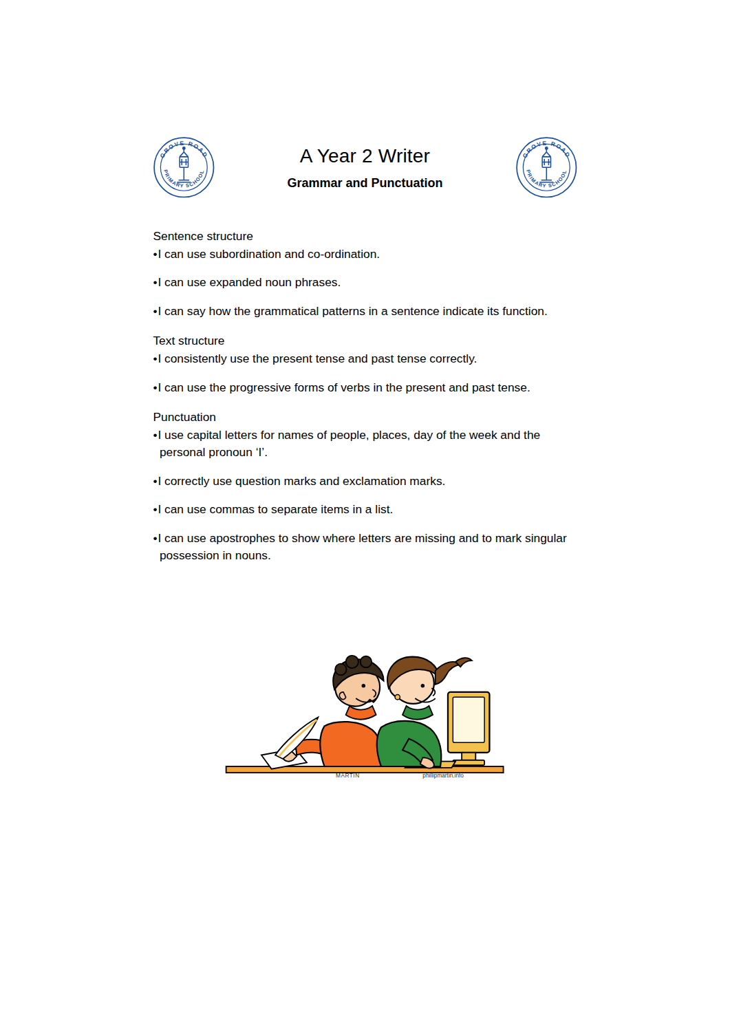GROVE ROAD PRIMARY SCHOOL
A Year 2 Writer
Grammar and Punctuation
GROVE ROAD PRIMARY SCHOOL
Sentence structure
I can use subordination and co-ordination.
I can use expanded noun phrases.
I can say how the grammatical patterns in a sentence indicate its function.
Text structure
I consistently use the present tense and past tense correctly.
I can use the progressive forms of verbs in the present and past tense.
Punctuation
I use capital letters for names of people, places, day of the week and the personal pronoun ‘I’.
I correctly use question marks and exclamation marks.
I can use commas to separate items in a list.
I can use apostrophes to show where letters are missing and to mark singular possession in nouns.
Two children: one writing with a quill, one typing at a computer MARTIN phillipmartin.info